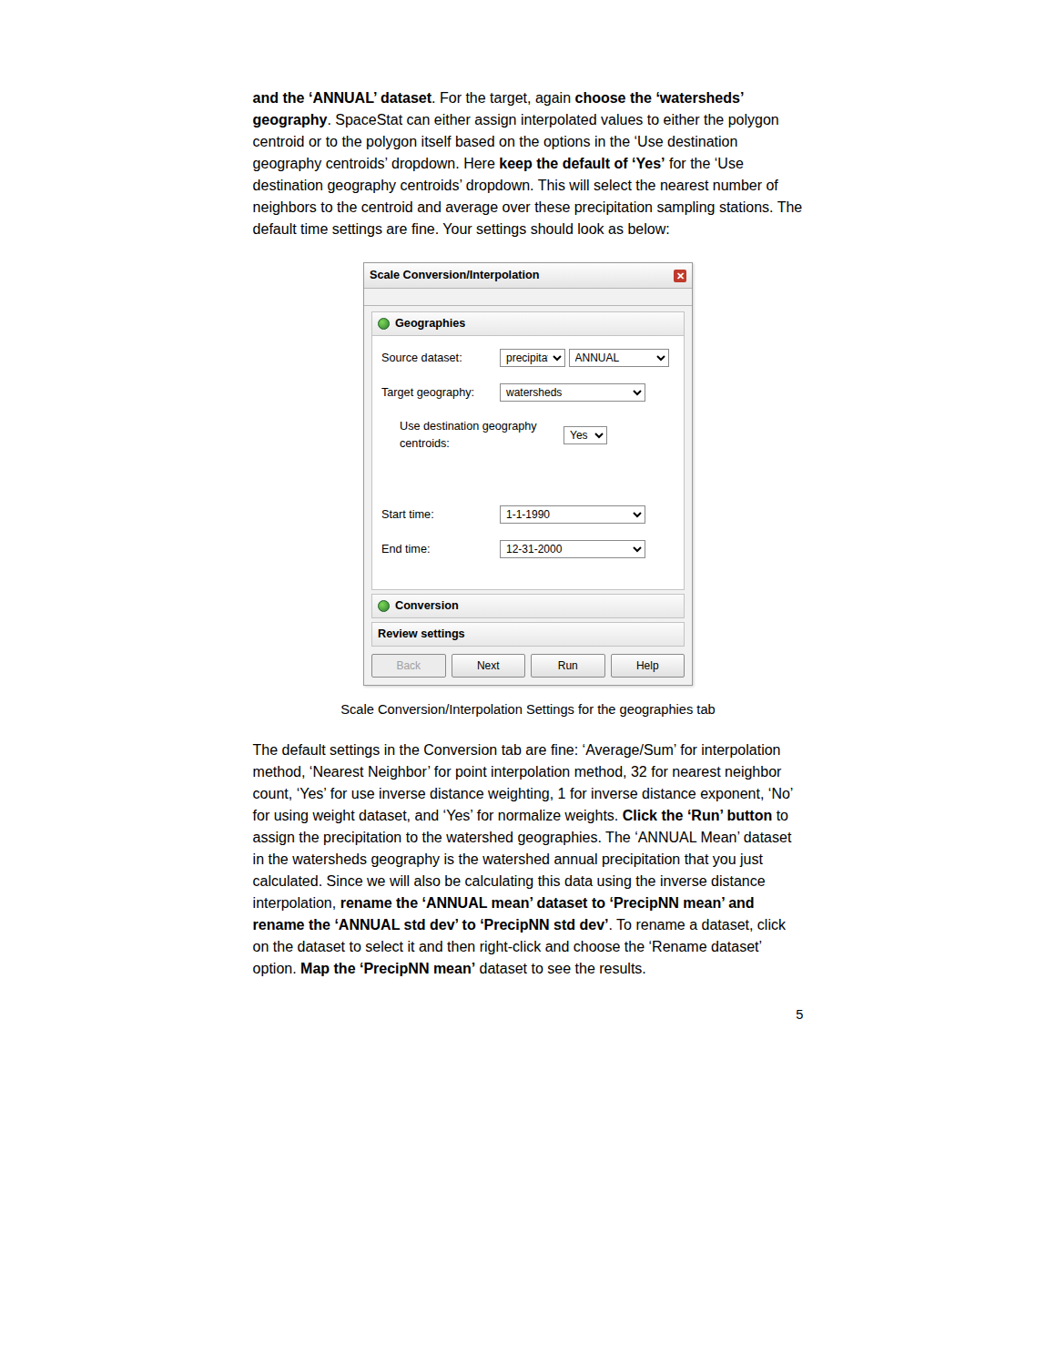and the ‘ANNUAL’ dataset. For the target, again choose the ‘watersheds’ geography. SpaceStat can either assign interpolated values to either the polygon centroid or to the polygon itself based on the options in the ‘Use destination geography centroids’ dropdown. Here keep the default of ‘Yes’ for the ‘Use destination geography centroids’ dropdown. This will select the nearest number of neighbors to the centroid and average over these precipitation sampling stations. The default time settings are fine. Your settings should look as below:
Scale Conversion/Interpolation ✕
Geographies
Source dataset: precipitat ANNUAL
Target geography: watersheds
Use destination geography centroids: Yes
Start time: 1-1-1990
End time: 12-31-2000
Conversion
Review settings
Back Next Run Help
Scale Conversion/Interpolation Settings for the geographies tab
The default settings in the Conversion tab are fine: ‘Average/Sum’ for interpolation method, ‘Nearest Neighbor’ for point interpolation method, 32 for nearest neighbor count, ‘Yes’ for use inverse distance weighting, 1 for inverse distance exponent, ‘No’ for using weight dataset, and ‘Yes’ for normalize weights. Click the ‘Run’ button to assign the precipitation to the watershed geographies. The ‘ANNUAL Mean’ dataset in the watersheds geography is the watershed annual precipitation that you just calculated. Since we will also be calculating this data using the inverse distance interpolation, rename the ‘ANNUAL mean’ dataset to ‘PrecipNN mean’ and rename the ‘ANNUAL std dev’ to ‘PrecipNN std dev’. To rename a dataset, click on the dataset to select it and then right-click and choose the ‘Rename dataset’ option. Map the ‘PrecipNN mean’ dataset to see the results.
5